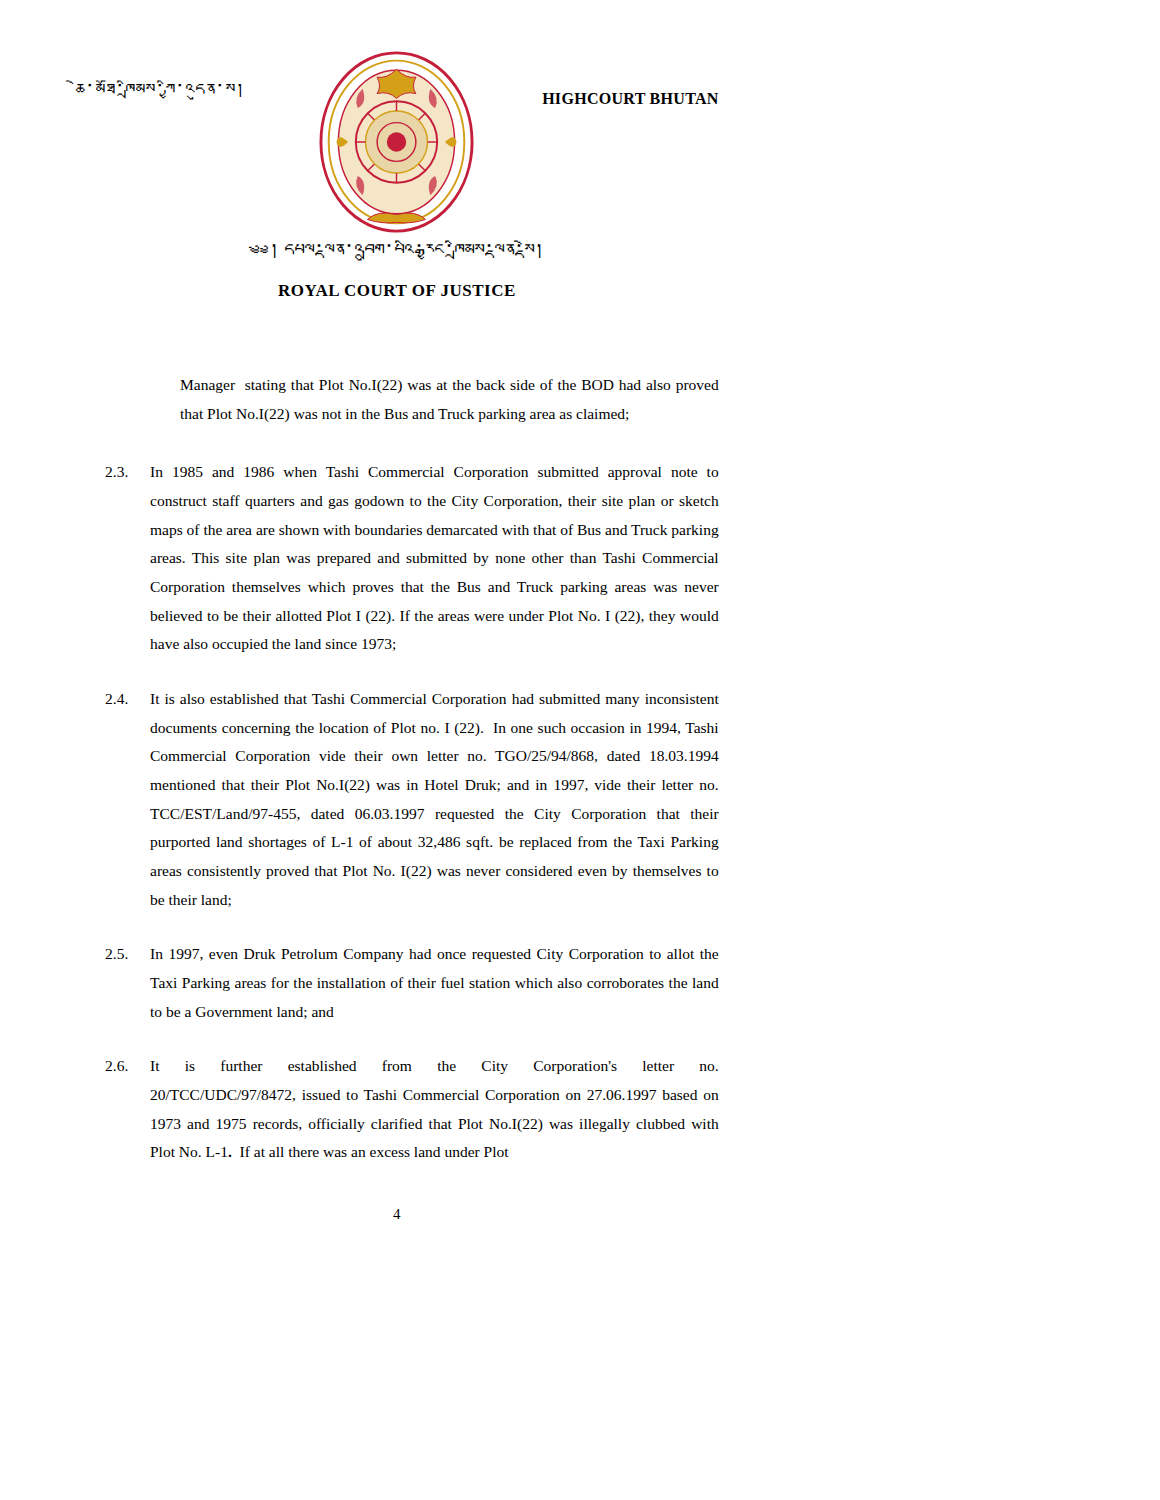ཆེ་མཐོ་ཁྲིམས་ཀྱི་འདུན་ས།
HIGHCOURT BHUTAN
༄༅། དཔལ་ལྡན་འབྲུག་པའི་རྒྱང་ཁྲིམས་ལྡན་སྡེ།
ROYAL COURT OF JUSTICE
Manager stating that Plot No.I(22) was at the back side of the BOD had also proved that Plot No.I(22) was not in the Bus and Truck parking area as claimed;
2.3.
In 1985 and 1986 when Tashi Commercial Corporation submitted approval note to construct staff quarters and gas godown to the City Corporation, their site plan or sketch maps of the area are shown with boundaries demarcated with that of Bus and Truck parking areas. This site plan was prepared and submitted by none other than Tashi Commercial Corporation themselves which proves that the Bus and Truck parking areas was never believed to be their allotted Plot I (22). If the areas were under Plot No. I (22), they would have also occupied the land since 1973;
2.4.
It is also established that Tashi Commercial Corporation had submitted many inconsistent documents concerning the location of Plot no. I (22). In one such occasion in 1994, Tashi Commercial Corporation vide their own letter no. TGO/25/94/868, dated 18.03.1994 mentioned that their Plot No.I(22) was in Hotel Druk; and in 1997, vide their letter no. TCC/EST/Land/97-455, dated 06.03.1997 requested the City Corporation that their purported land shortages of L-1 of about 32,486 sqft. be replaced from the Taxi Parking areas consistently proved that Plot No. I(22) was never considered even by themselves to be their land;
2.5.
In 1997, even Druk Petrolum Company had once requested City Corporation to allot the Taxi Parking areas for the installation of their fuel station which also corroborates the land to be a Government land; and
2.6.
It is further established from the City Corporation's letter no. 20/TCC/UDC/97/8472, issued to Tashi Commercial Corporation on 27.06.1997 based on 1973 and 1975 records, officially clarified that Plot No.I(22) was illegally clubbed with Plot No. L-1. If at all there was an excess land under Plot
4